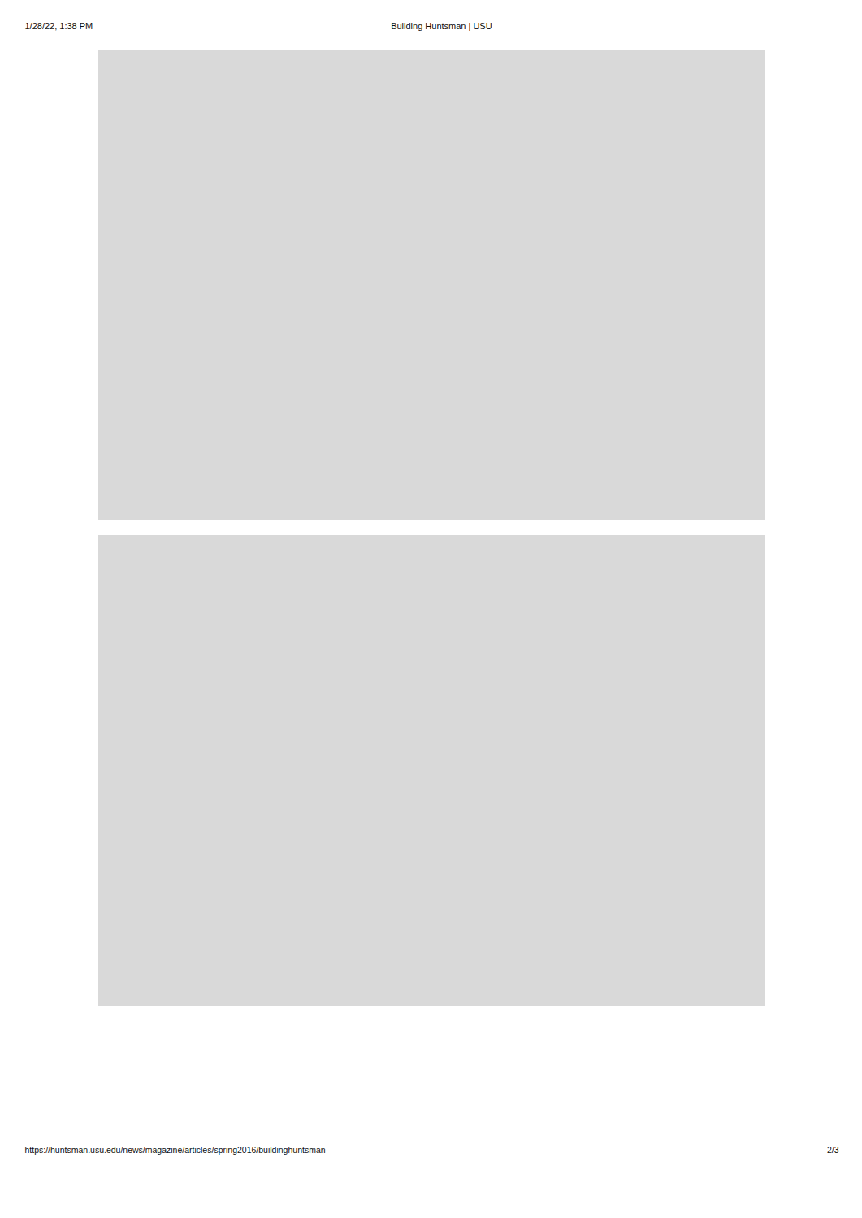1/28/22, 1:38 PM Building Huntsman | USU
https://huntsman.usu.edu/news/magazine/articles/spring2016/buildinghuntsman 2/3